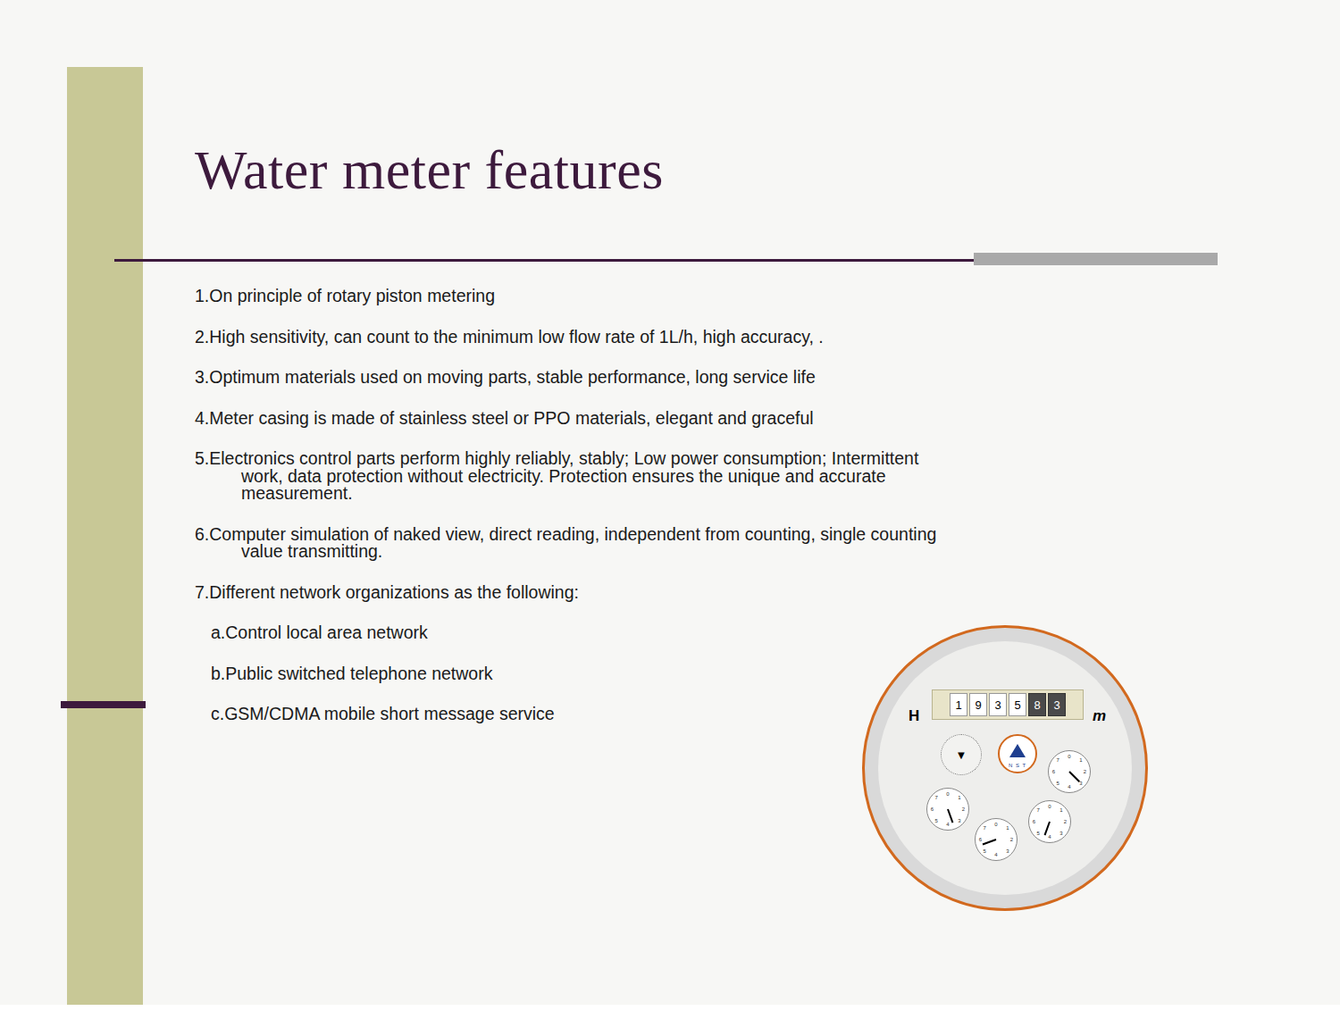Water meter features
1.On principle of rotary piston metering
2.High sensitivity, can count to the minimum low flow rate of 1L/h, high accuracy, .
3.Optimum materials used on moving parts, stable performance, long service life
4.Meter casing is made of stainless steel or PPO materials, elegant and graceful
5.Electronics control parts perform highly reliably, stably; Low power consumption; Intermittent work, data protection without electricity. Protection ensures the unique and accurate measurement.
6.Computer simulation of naked view, direct reading, independent from counting, single counting value transmitting.
7.Different network organizations as the following:
a.Control local area network
b.Public switched telephone network
c.GSM/CDMA mobile short message service
H
m
1
9
3
5
8
3
N S T
0 1 2 3 4 5 6 7
0 1 2 3 4 5 6 7
0 1 2 3 4 5 6 7
0 1 2 3 4 5 6 7